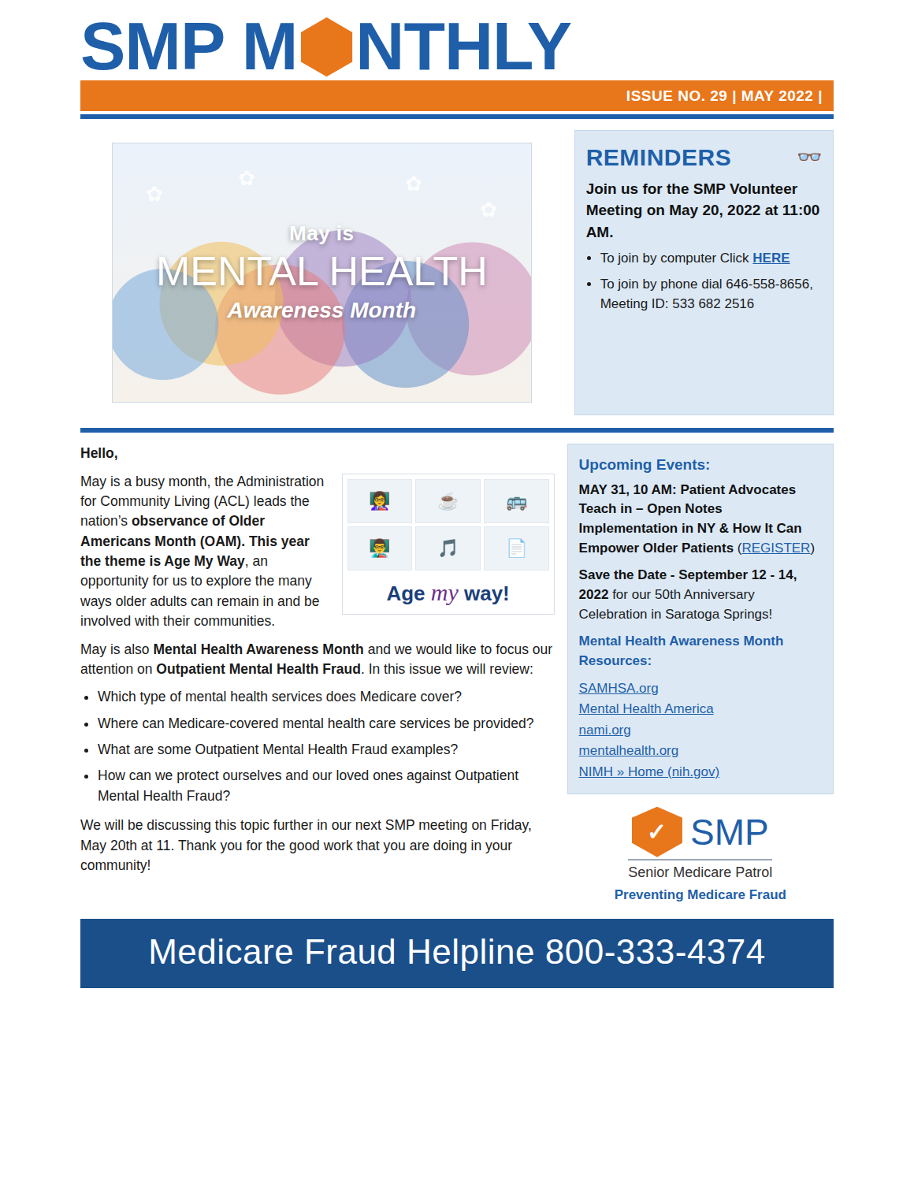SMP M⬢NTHLY
ISSUE NO. 29 | MAY 2022 |
✿ ✿ ✿ ✿
May is
MENTAL HEALTH
Awareness Month
REMINDERS 👓
Join us for the SMP Volunteer Meeting on May 20, 2022 at 11:00 AM.
To join by computer Click HERE
To join by phone dial 646-558-8656, Meeting ID: 533 682 2516
Hello,
👩‍🏫
☕
🚌
👨‍🏫
🎵
📄
Age my way!
May is a busy month, the Administration for Community Living (ACL) leads the nation’s observance of Older Americans Month (OAM). This year the theme is Age My Way, an opportunity for us to explore the many ways older adults can remain in and be involved with their communities.
May is also Mental Health Awareness Month and we would like to focus our attention on Outpatient Mental Health Fraud. In this issue we will review:
Which type of mental health services does Medicare cover?
Where can Medicare-covered mental health care services be provided?
What are some Outpatient Mental Health Fraud examples?
How can we protect ourselves and our loved ones against Outpatient Mental Health Fraud?
We will be discussing this topic further in our next SMP meeting on Friday, May 20th at 11. Thank you for the good work that you are doing in your community!
Upcoming Events:
MAY 31, 10 AM: Patient Advocates Teach in – Open Notes Implementation in NY & How It Can Empower Older Patients (REGISTER)
Save the Date - September 12 - 14, 2022 for our 50th Anniversary Celebration in Saratoga Springs!
Mental Health Awareness Month Resources:
SAMHSA.org
Mental Health America
nami.org
mentalhealth.org
NIMH » Home (nih.gov)
✓
SMP
Senior Medicare Patrol
Preventing Medicare Fraud
Medicare Fraud Helpline 800-333-4374